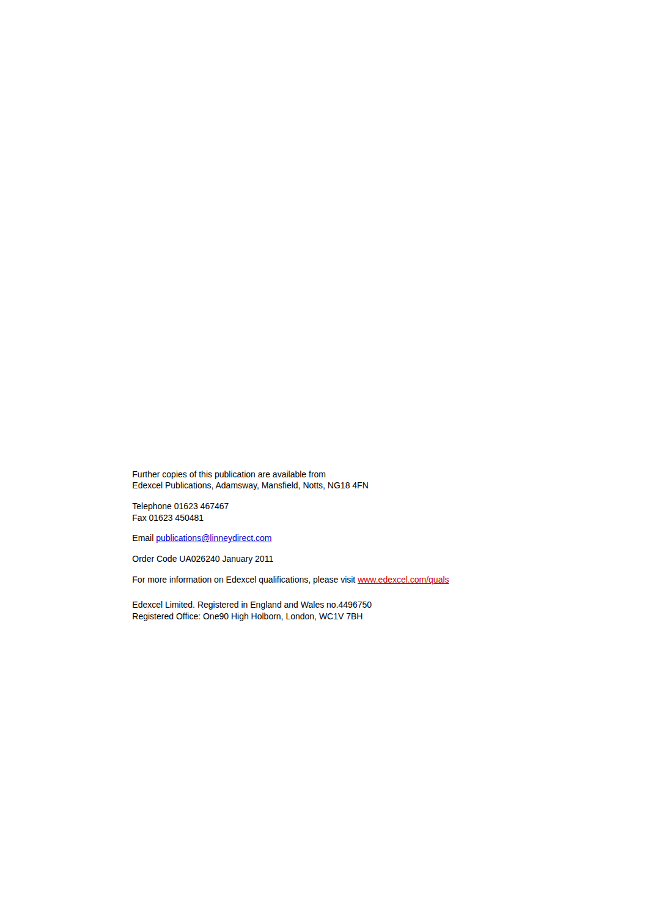Further copies of this publication are available from
Edexcel Publications, Adamsway, Mansfield, Notts, NG18 4FN
Telephone 01623 467467
Fax 01623 450481
Email publications@linneydirect.com
Order Code UA026240 January 2011
For more information on Edexcel qualifications, please visit www.edexcel.com/quals
Edexcel Limited. Registered in England and Wales no.4496750
Registered Office: One90 High Holborn, London, WC1V 7BH